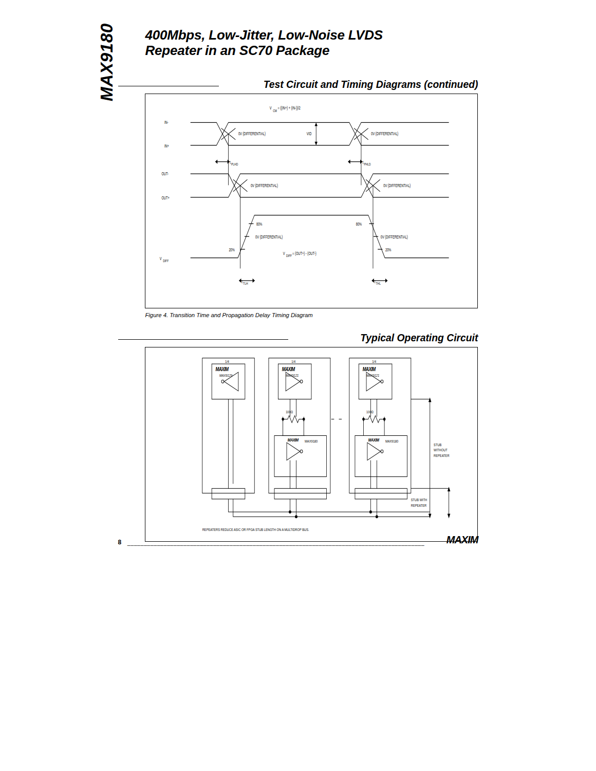MAX9180
400Mbps, Low-Jitter, Low-Noise LVDS
Repeater in an SC70 Package
Test Circuit and Timing Diagrams (continued)
IN- IN+ OUT- OUT+ V DIFF V CM = ((IN+) + (IN-))/2 VID 0V (DIFFERENTIAL) 0V (DIFFERENTIAL) 0V (DIFFERENTIAL) 0V (DIFFERENTIAL) 0V (DIFFERENTIAL) 0V (DIFFERENTIAL) 80% 20% 80% 20% V DIFF = (OUT+) - (OUT-) t PLHD t PHLD t TLH t THL
Figure 4. Transition Time and Propagation Delay Timing Diagram
Typical Operating Circuit
1/4 1/4 1/4 MAXIM MAXIM MAXIM MAX9129 MAX9121 MAX9121 MAXIM MAX9180 MAXIM MAX9180 100Ω 100Ω STUB WITHOUT REPEATER STUB WITH REPEATER REPEATERS REDUCE ASIC OR FPGA STUB LENGTH ON A MULTIDROP BUS.
8
__________________________________________________________________________________________
MAXIM